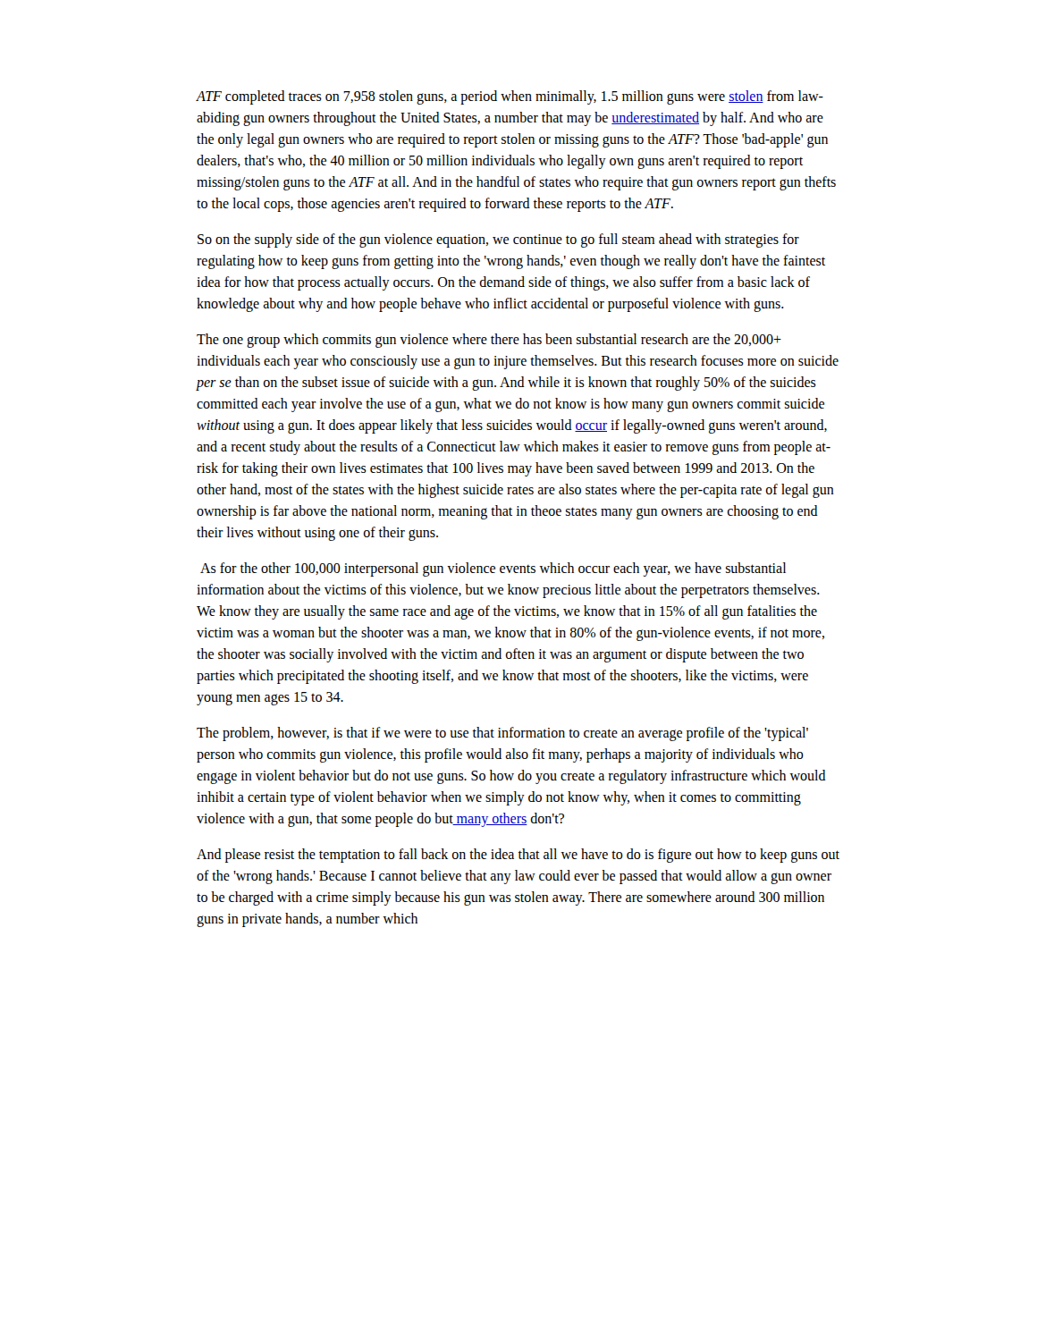ATF completed traces on 7,958 stolen guns, a period when minimally, 1.5 million guns were stolen from law-abiding gun owners throughout the United States, a number that may be underestimated by half. And who are the only legal gun owners who are required to report stolen or missing guns to the ATF? Those 'bad-apple' gun dealers, that's who, the 40 million or 50 million individuals who legally own guns aren't required to report missing/stolen guns to the ATF at all. And in the handful of states who require that gun owners report gun thefts to the local cops, those agencies aren't required to forward these reports to the ATF.
So on the supply side of the gun violence equation, we continue to go full steam ahead with strategies for regulating how to keep guns from getting into the 'wrong hands,' even though we really don't have the faintest idea for how that process actually occurs. On the demand side of things, we also suffer from a basic lack of knowledge about why and how people behave who inflict accidental or purposeful violence with guns.
The one group which commits gun violence where there has been substantial research are the 20,000+ individuals each year who consciously use a gun to injure themselves. But this research focuses more on suicide per se than on the subset issue of suicide with a gun. And while it is known that roughly 50% of the suicides committed each year involve the use of a gun, what we do not know is how many gun owners commit suicide without using a gun. It does appear likely that less suicides would occur if legally-owned guns weren't around, and a recent study about the results of a Connecticut law which makes it easier to remove guns from people at-risk for taking their own lives estimates that 100 lives may have been saved between 1999 and 2013. On the other hand, most of the states with the highest suicide rates are also states where the per-capita rate of legal gun ownership is far above the national norm, meaning that in theoe states many gun owners are choosing to end their lives without using one of their guns.
As for the other 100,000 interpersonal gun violence events which occur each year, we have substantial information about the victims of this violence, but we know precious little about the perpetrators themselves. We know they are usually the same race and age of the victims, we know that in 15% of all gun fatalities the victim was a woman but the shooter was a man, we know that in 80% of the gun-violence events, if not more, the shooter was socially involved with the victim and often it was an argument or dispute between the two parties which precipitated the shooting itself, and we know that most of the shooters, like the victims, were young men ages 15 to 34.
The problem, however, is that if we were to use that information to create an average profile of the 'typical' person who commits gun violence, this profile would also fit many, perhaps a majority of individuals who engage in violent behavior but do not use guns. So how do you create a regulatory infrastructure which would inhibit a certain type of violent behavior when we simply do not know why, when it comes to committing violence with a gun, that some people do but many others don't?
And please resist the temptation to fall back on the idea that all we have to do is figure out how to keep guns out of the 'wrong hands.' Because I cannot believe that any law could ever be passed that would allow a gun owner to be charged with a crime simply because his gun was stolen away. There are somewhere around 300 million guns in private hands, a number which